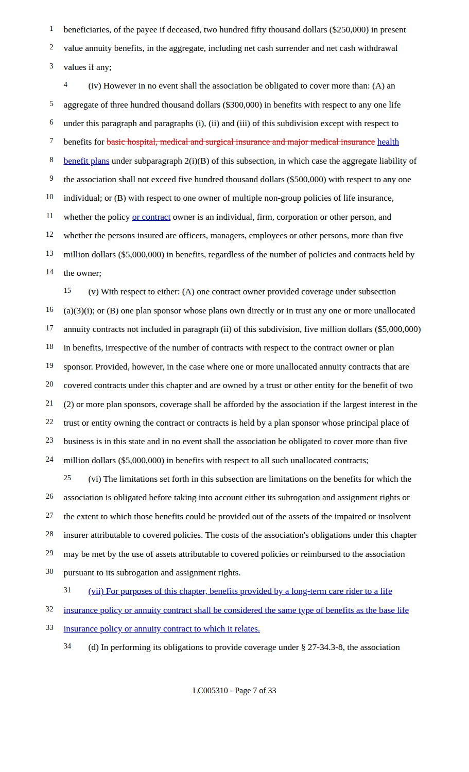beneficiaries, of the payee if deceased, two hundred fifty thousand dollars ($250,000) in present
value annuity benefits, in the aggregate, including net cash surrender and net cash withdrawal
values if any;
(iv) However in no event shall the association be obligated to cover more than: (A) an
aggregate of three hundred thousand dollars ($300,000) in benefits with respect to any one life
under this paragraph and paragraphs (i), (ii) and (iii) of this subdivision except with respect to
benefits for basic hospital, medical and surgical insurance and major medical insurance health
benefit plans under subparagraph 2(i)(B) of this subsection, in which case the aggregate liability of
the association shall not exceed five hundred thousand dollars ($500,000) with respect to any one
individual; or (B) with respect to one owner of multiple non-group policies of life insurance,
whether the policy or contract owner is an individual, firm, corporation or other person, and
whether the persons insured are officers, managers, employees or other persons, more than five
million dollars ($5,000,000) in benefits, regardless of the number of policies and contracts held by
the owner;
(v) With respect to either: (A) one contract owner provided coverage under subsection
(a)(3)(i); or (B) one plan sponsor whose plans own directly or in trust any one or more unallocated
annuity contracts not included in paragraph (ii) of this subdivision, five million dollars ($5,000,000)
in benefits, irrespective of the number of contracts with respect to the contract owner or plan
sponsor. Provided, however, in the case where one or more unallocated annuity contracts that are
covered contracts under this chapter and are owned by a trust or other entity for the benefit of two
(2) or more plan sponsors, coverage shall be afforded by the association if the largest interest in the
trust or entity owning the contract or contracts is held by a plan sponsor whose principal place of
business is in this state and in no event shall the association be obligated to cover more than five
million dollars ($5,000,000) in benefits with respect to all such unallocated contracts;
(vi) The limitations set forth in this subsection are limitations on the benefits for which the
association is obligated before taking into account either its subrogation and assignment rights or
the extent to which those benefits could be provided out of the assets of the impaired or insolvent
insurer attributable to covered policies. The costs of the association's obligations under this chapter
may be met by the use of assets attributable to covered policies or reimbursed to the association
pursuant to its subrogation and assignment rights.
(vii) For purposes of this chapter, benefits provided by a long-term care rider to a life
insurance policy or annuity contract shall be considered the same type of benefits as the base life
insurance policy or annuity contract to which it relates.
(d) In performing its obligations to provide coverage under § 27-34.3-8, the association
LC005310 - Page 7 of 33